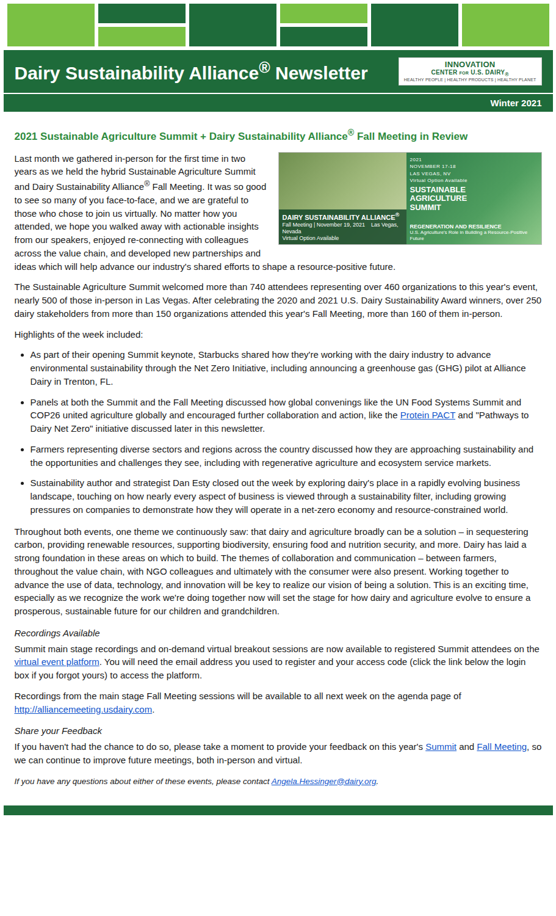Dairy Sustainability Alliance® Newsletter
INNOVATION
CENTER FOR U.S. DAIRY®
HEALTHY PEOPLE | HEALTHY PRODUCTS | HEALTHY PLANET
Winter 2021
2021 Sustainable Agriculture Summit + Dairy Sustainability Alliance® Fall Meeting in Review
DAIRY SUSTAINABILITY ALLIANCE® Fall Meeting | November 19, 2021 Las Vegas, Nevada
Virtual Option Available
2021
NOVEMBER 17-18
LAS VEGAS, NV
Virtual Option Available
SUSTAINABLE
AGRICULTURE
SUMMIT
REGENERATION AND RESILIENCE U.S. Agriculture's Role in Building a Resource-Positive Future
Last month we gathered in-person for the first time in two years as we held the hybrid Sustainable Agriculture Summit and Dairy Sustainability Alliance® Fall Meeting. It was so good to see so many of you face-to-face, and we are grateful to those who chose to join us virtually. No matter how you attended, we hope you walked away with actionable insights from our speakers, enjoyed re-connecting with colleagues across the value chain, and developed new partnerships and ideas which will help advance our industry's shared efforts to shape a resource-positive future.
The Sustainable Agriculture Summit welcomed more than 740 attendees representing over 460 organizations to this year's event, nearly 500 of those in-person in Las Vegas. After celebrating the 2020 and 2021 U.S. Dairy Sustainability Award winners, over 250 dairy stakeholders from more than 150 organizations attended this year's Fall Meeting, more than 160 of them in-person.
Highlights of the week included:
As part of their opening Summit keynote, Starbucks shared how they're working with the dairy industry to advance environmental sustainability through the Net Zero Initiative, including announcing a greenhouse gas (GHG) pilot at Alliance Dairy in Trenton, FL.
Panels at both the Summit and the Fall Meeting discussed how global convenings like the UN Food Systems Summit and COP26 united agriculture globally and encouraged further collaboration and action, like the Protein PACT and "Pathways to Dairy Net Zero" initiative discussed later in this newsletter.
Farmers representing diverse sectors and regions across the country discussed how they are approaching sustainability and the opportunities and challenges they see, including with regenerative agriculture and ecosystem service markets.
Sustainability author and strategist Dan Esty closed out the week by exploring dairy's place in a rapidly evolving business landscape, touching on how nearly every aspect of business is viewed through a sustainability filter, including growing pressures on companies to demonstrate how they will operate in a net-zero economy and resource-constrained world.
Throughout both events, one theme we continuously saw: that dairy and agriculture broadly can be a solution – in sequestering carbon, providing renewable resources, supporting biodiversity, ensuring food and nutrition security, and more. Dairy has laid a strong foundation in these areas on which to build. The themes of collaboration and communication – between farmers, throughout the value chain, with NGO colleagues and ultimately with the consumer were also present. Working together to advance the use of data, technology, and innovation will be key to realize our vision of being a solution. This is an exciting time, especially as we recognize the work we're doing together now will set the stage for how dairy and agriculture evolve to ensure a prosperous, sustainable future for our children and grandchildren.
Recordings Available
Summit main stage recordings and on-demand virtual breakout sessions are now available to registered Summit attendees on the virtual event platform. You will need the email address you used to register and your access code (click the link below the login box if you forgot yours) to access the platform.
Recordings from the main stage Fall Meeting sessions will be available to all next week on the agenda page of http://alliancemeeting.usdairy.com.
Share your Feedback
If you haven't had the chance to do so, please take a moment to provide your feedback on this year's Summit and Fall Meeting, so we can continue to improve future meetings, both in-person and virtual.
If you have any questions about either of these events, please contact Angela.Hessinger@dairy.org.